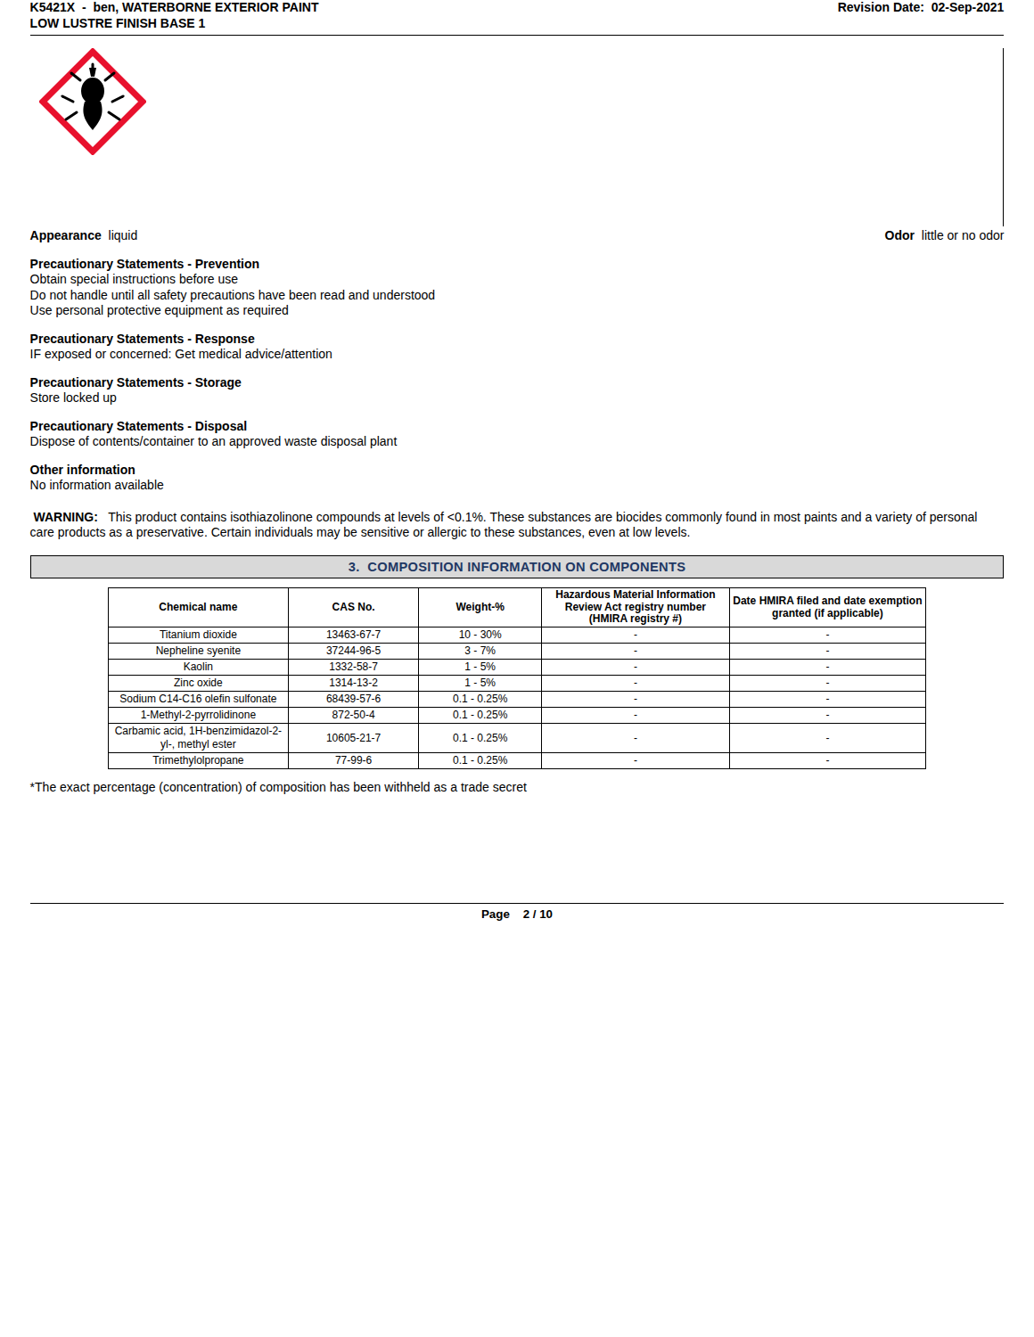K5421X - ben, WATERBORNE EXTERIOR PAINT
LOW LUSTRE FINISH BASE 1
Revision Date: 02-Sep-2021
Appearance liquid
Odor little or no odor
Precautionary Statements - Prevention
Obtain special instructions before use
Do not handle until all safety precautions have been read and understood
Use personal protective equipment as required
Precautionary Statements - Response
IF exposed or concerned: Get medical advice/attention
Precautionary Statements - Storage
Store locked up
Precautionary Statements - Disposal
Dispose of contents/container to an approved waste disposal plant
Other information
No information available
WARNING: This product contains isothiazolinone compounds at levels of <0.1%. These substances are biocides commonly found in most paints and a variety of personal care products as a preservative. Certain individuals may be sensitive or allergic to these substances, even at low levels.
3. COMPOSITION INFORMATION ON COMPONENTS
| Chemical name | CAS No. | Weight-% | Hazardous Material Information Review Act registry number (HMIRA registry #) | Date HMIRA filed and date exemption granted (if applicable) |
| --- | --- | --- | --- | --- |
| Titanium dioxide | 13463-67-7 | 10 - 30% | - | - |
| Nepheline syenite | 37244-96-5 | 3 - 7% | - | - |
| Kaolin | 1332-58-7 | 1 - 5% | - | - |
| Zinc oxide | 1314-13-2 | 1 - 5% | - | - |
| Sodium C14-C16 olefin sulfonate | 68439-57-6 | 0.1 - 0.25% | - | - |
| 1-Methyl-2-pyrrolidinone | 872-50-4 | 0.1 - 0.25% | - | - |
| Carbamic acid, 1H-benzimidazol-2-yl-, methyl ester | 10605-21-7 | 0.1 - 0.25% | - | - |
| Trimethylolpropane | 77-99-6 | 0.1 - 0.25% | - | - |
*The exact percentage (concentration) of composition has been withheld as a trade secret
Page 2 / 10